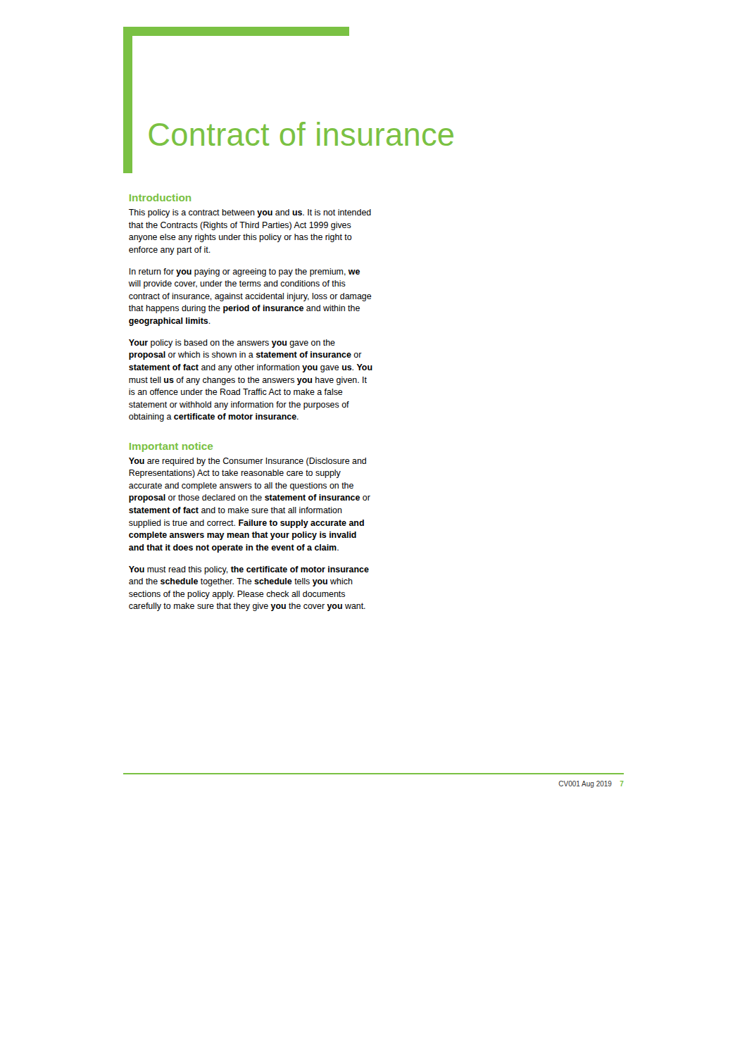Contract of insurance
Introduction
This policy is a contract between you and us. It is not intended that the Contracts (Rights of Third Parties) Act 1999 gives anyone else any rights under this policy or has the right to enforce any part of it.
In return for you paying or agreeing to pay the premium, we will provide cover, under the terms and conditions of this contract of insurance, against accidental injury, loss or damage that happens during the period of insurance and within the geographical limits.
Your policy is based on the answers you gave on the proposal or which is shown in a statement of insurance or statement of fact and any other information you gave us. You must tell us of any changes to the answers you have given. It is an offence under the Road Traffic Act to make a false statement or withhold any information for the purposes of obtaining a certificate of motor insurance.
Important notice
You are required by the Consumer Insurance (Disclosure and Representations) Act to take reasonable care to supply accurate and complete answers to all the questions on the proposal or those declared on the statement of insurance or statement of fact and to make sure that all information supplied is true and correct. Failure to supply accurate and complete answers may mean that your policy is invalid and that it does not operate in the event of a claim.
You must read this policy, the certificate of motor insurance and the schedule together. The schedule tells you which sections of the policy apply. Please check all documents carefully to make sure that they give you the cover you want.
CV001 Aug 20197